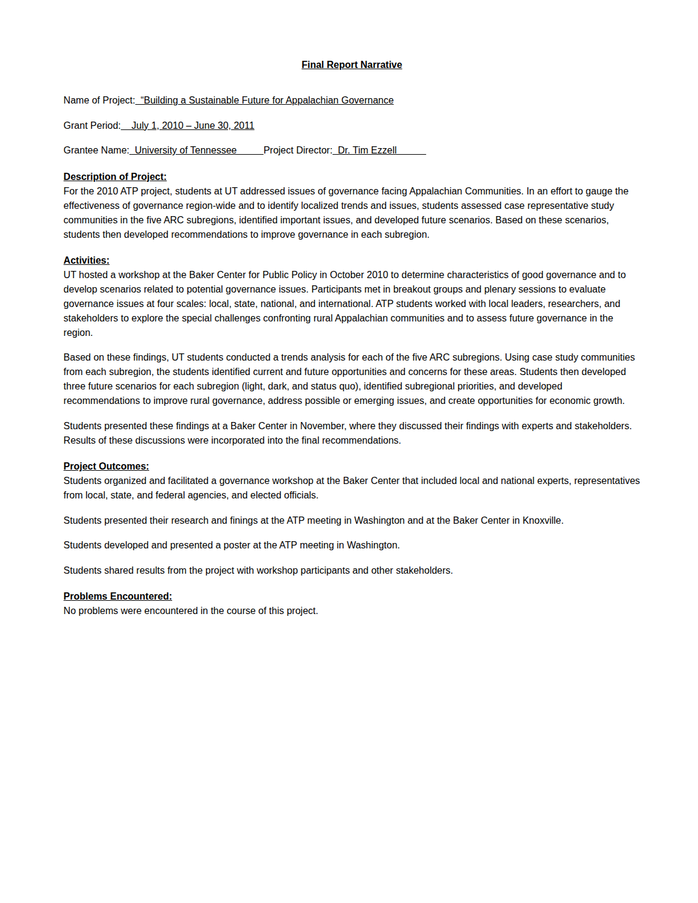Final Report Narrative
Name of Project: “Building a Sustainable Future for Appalachian Governance
Grant Period: July 1, 2010 – June 30, 2011
Grantee Name: University of Tennessee Project Director: Dr. Tim Ezzell
Description of Project:
For the 2010 ATP project, students at UT addressed issues of governance facing Appalachian Communities. In an effort to gauge the effectiveness of governance region-wide and to identify localized trends and issues, students assessed case representative study communities in the five ARC subregions, identified important issues, and developed future scenarios. Based on these scenarios, students then developed recommendations to improve governance in each subregion.
Activities:
UT hosted a workshop at the Baker Center for Public Policy in October 2010 to determine characteristics of good governance and to develop scenarios related to potential governance issues. Participants met in breakout groups and plenary sessions to evaluate governance issues at four scales: local, state, national, and international. ATP students worked with local leaders, researchers, and stakeholders to explore the special challenges confronting rural Appalachian communities and to assess future governance in the region.
Based on these findings, UT students conducted a trends analysis for each of the five ARC subregions. Using case study communities from each subregion, the students identified current and future opportunities and concerns for these areas. Students then developed three future scenarios for each subregion (light, dark, and status quo), identified subregional priorities, and developed recommendations to improve rural governance, address possible or emerging issues, and create opportunities for economic growth.
Students presented these findings at a Baker Center in November, where they discussed their findings with experts and stakeholders. Results of these discussions were incorporated into the final recommendations.
Project Outcomes:
Students organized and facilitated a governance workshop at the Baker Center that included local and national experts, representatives from local, state, and federal agencies, and elected officials.
Students presented their research and finings at the ATP meeting in Washington and at the Baker Center in Knoxville.
Students developed and presented a poster at the ATP meeting in Washington.
Students shared results from the project with workshop participants and other stakeholders.
Problems Encountered:
No problems were encountered in the course of this project.